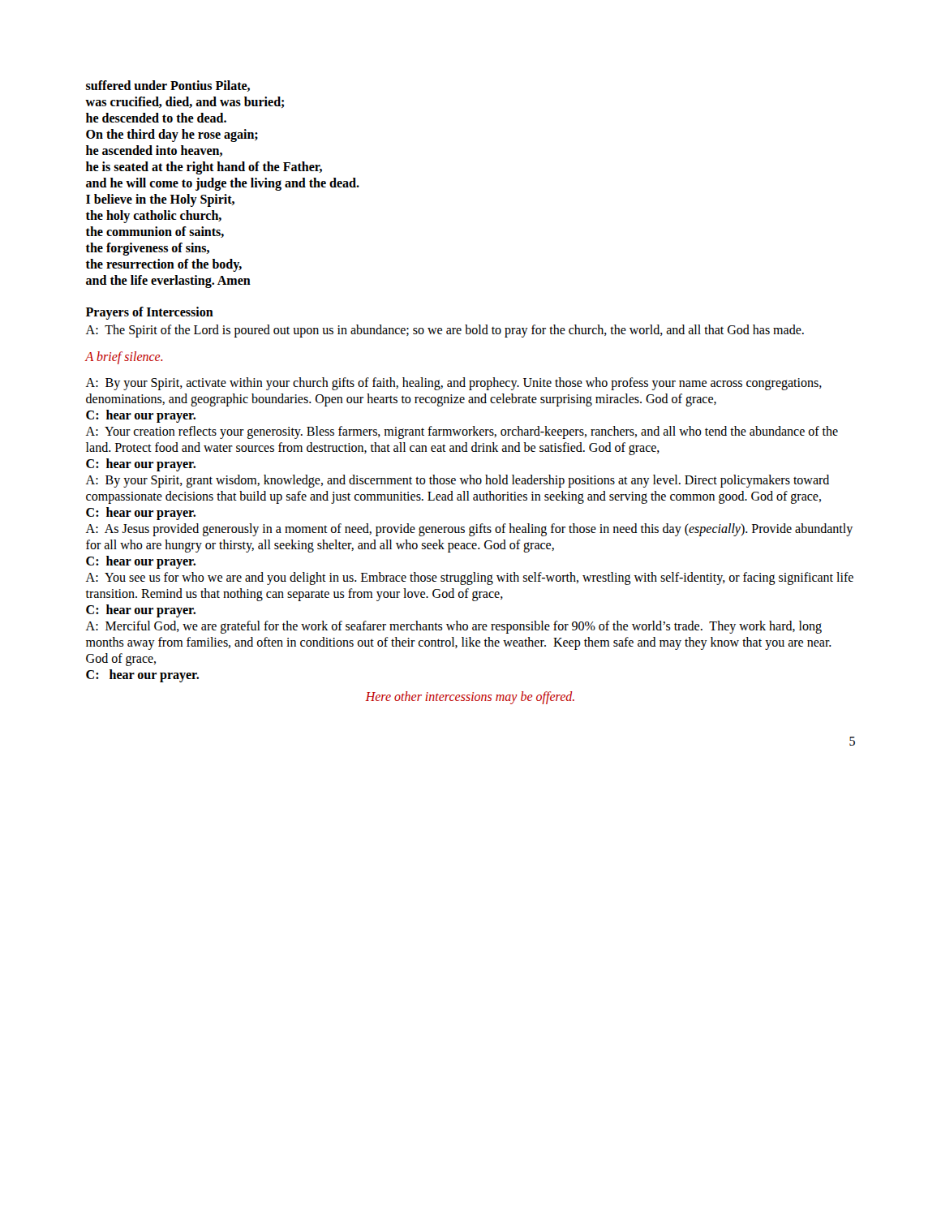suffered under Pontius Pilate,
was crucified, died, and was buried;
he descended to the dead.
On the third day he rose again;
he ascended into heaven,
he is seated at the right hand of the Father,
and he will come to judge the living and the dead.
I believe in the Holy Spirit,
the holy catholic church,
the communion of saints,
the forgiveness of sins,
the resurrection of the body,
and the life everlasting. Amen
Prayers of Intercession
A: The Spirit of the Lord is poured out upon us in abundance; so we are bold to pray for the church, the world, and all that God has made.
A brief silence.
A: By your Spirit, activate within your church gifts of faith, healing, and prophecy. Unite those who profess your name across congregations, denominations, and geographic boundaries. Open our hearts to recognize and celebrate surprising miracles. God of grace,
C: hear our prayer.
A: Your creation reflects your generosity. Bless farmers, migrant farmworkers, orchard-keepers, ranchers, and all who tend the abundance of the land. Protect food and water sources from destruction, that all can eat and drink and be satisfied. God of grace,
C: hear our prayer.
A: By your Spirit, grant wisdom, knowledge, and discernment to those who hold leadership positions at any level. Direct policymakers toward compassionate decisions that build up safe and just communities. Lead all authorities in seeking and serving the common good. God of grace,
C: hear our prayer.
A: As Jesus provided generously in a moment of need, provide generous gifts of healing for those in need this day (especially). Provide abundantly for all who are hungry or thirsty, all seeking shelter, and all who seek peace. God of grace,
C: hear our prayer.
A: You see us for who we are and you delight in us. Embrace those struggling with self-worth, wrestling with self-identity, or facing significant life transition. Remind us that nothing can separate us from your love. God of grace,
C: hear our prayer.
A: Merciful God, we are grateful for the work of seafarer merchants who are responsible for 90% of the world’s trade. They work hard, long months away from families, and often in conditions out of their control, like the weather. Keep them safe and may they know that you are near. God of grace,
C: hear our prayer.
Here other intercessions may be offered.
5